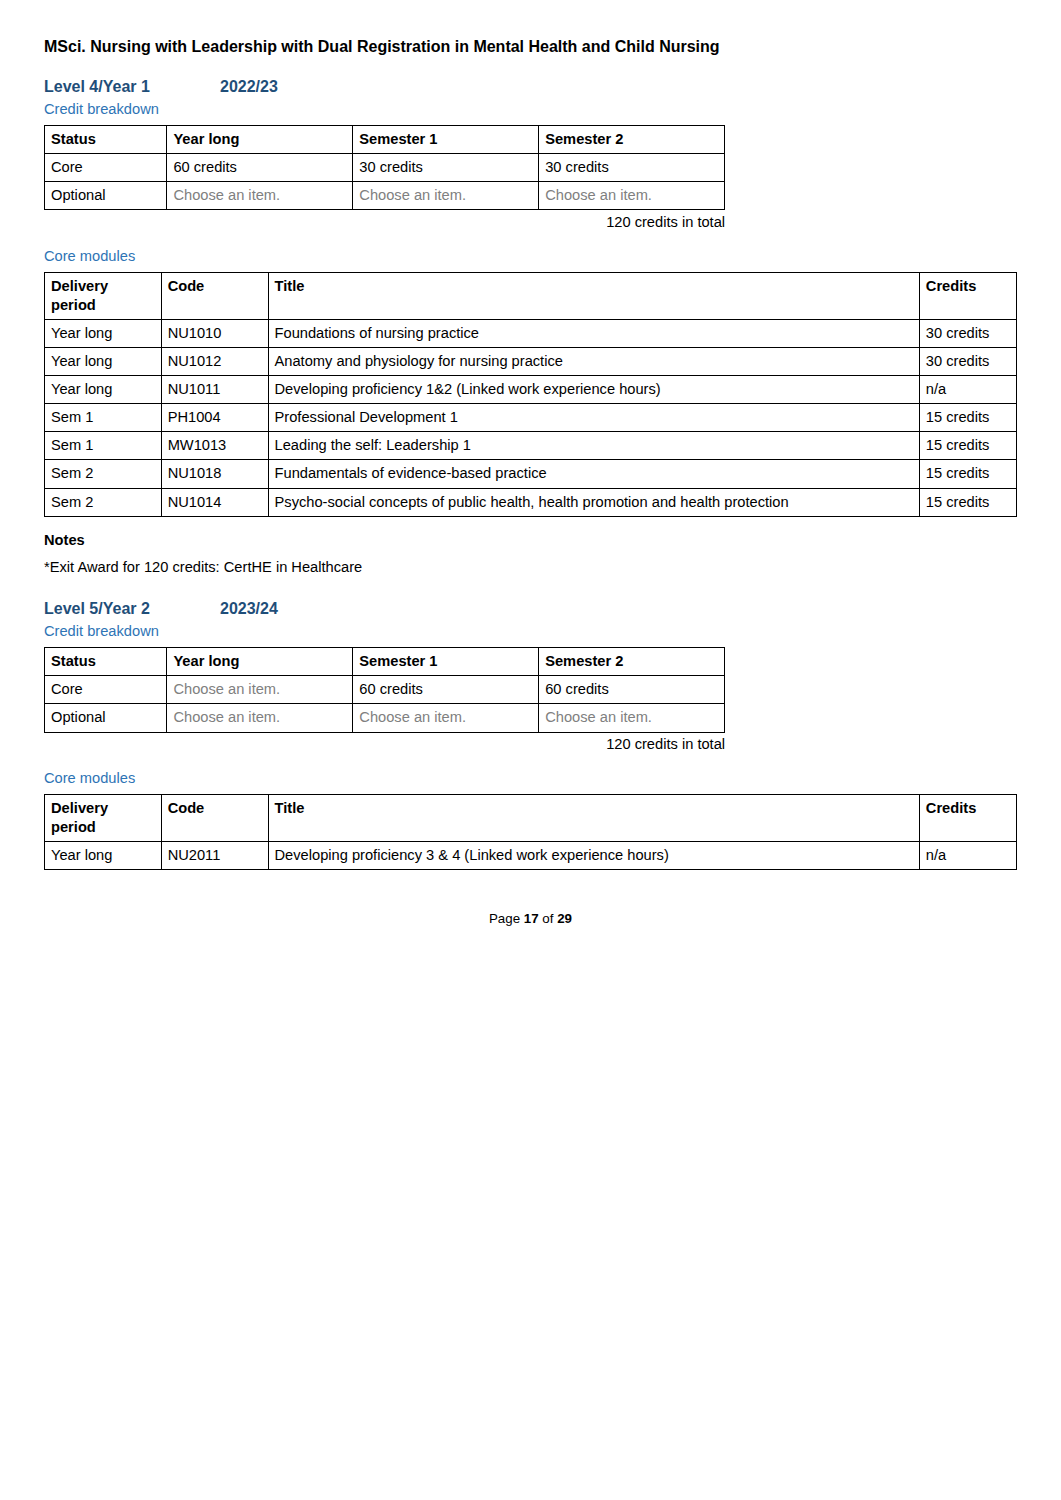MSci. Nursing with Leadership with Dual Registration in Mental Health and Child Nursing
Level 4/Year 12022/23
Credit breakdown
| Status | Year long | Semester 1 | Semester 2 |
| --- | --- | --- | --- |
| Core | 60 credits | 30 credits | 30 credits |
| Optional | Choose an item. | Choose an item. | Choose an item. |
120 credits in total
Core modules
| Delivery period | Code | Title | Credits |
| --- | --- | --- | --- |
| Year long | NU1010 | Foundations of nursing practice | 30 credits |
| Year long | NU1012 | Anatomy and physiology for nursing practice | 30 credits |
| Year long | NU1011 | Developing proficiency 1&2 (Linked work experience hours) | n/a |
| Sem 1 | PH1004 | Professional Development 1 | 15 credits |
| Sem 1 | MW1013 | Leading the self: Leadership 1 | 15 credits |
| Sem 2 | NU1018 | Fundamentals of evidence-based practice | 15 credits |
| Sem 2 | NU1014 | Psycho-social concepts of public health, health promotion and health protection | 15 credits |
Notes
*Exit Award for 120 credits: CertHE in Healthcare
Level 5/Year 22023/24
Credit breakdown
| Status | Year long | Semester 1 | Semester 2 |
| --- | --- | --- | --- |
| Core | Choose an item. | 60 credits | 60 credits |
| Optional | Choose an item. | Choose an item. | Choose an item. |
120 credits in total
Core modules
| Delivery period | Code | Title | Credits |
| --- | --- | --- | --- |
| Year long | NU2011 | Developing proficiency 3 & 4 (Linked work experience hours) | n/a |
Page 17 of 29